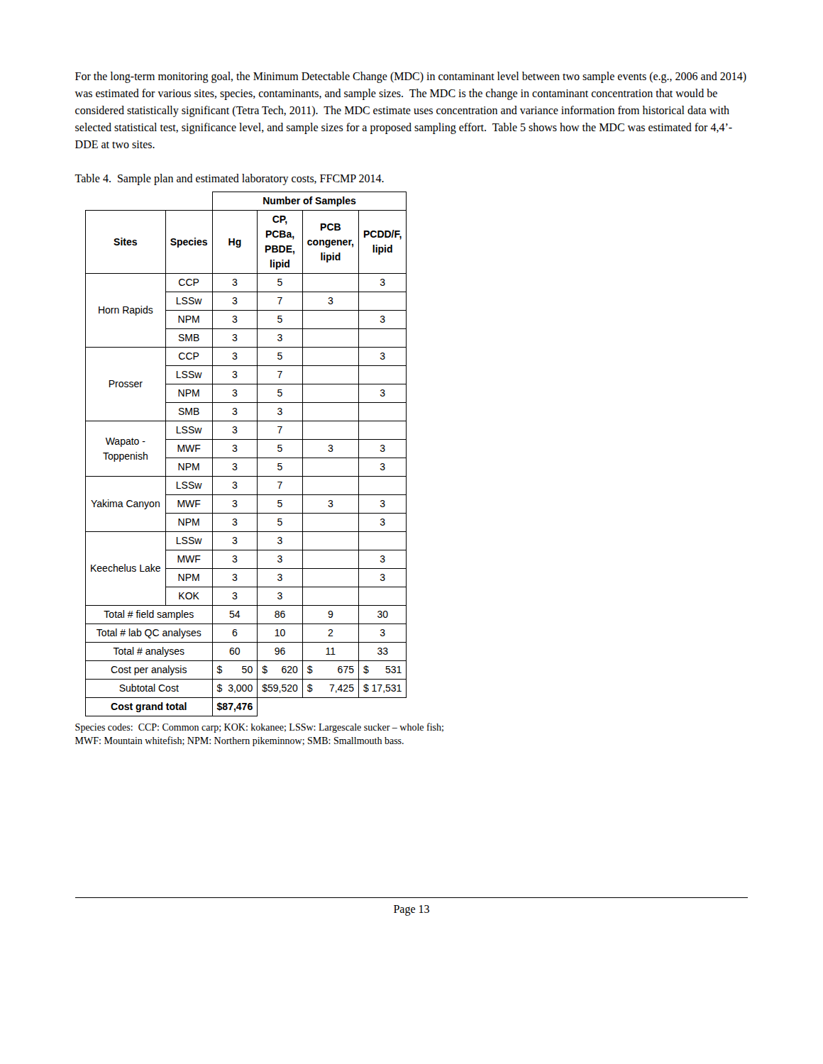For the long-term monitoring goal, the Minimum Detectable Change (MDC) in contaminant level between two sample events (e.g., 2006 and 2014) was estimated for various sites, species, contaminants, and sample sizes. The MDC is the change in contaminant concentration that would be considered statistically significant (Tetra Tech, 2011). The MDC estimate uses concentration and variance information from historical data with selected statistical test, significance level, and sample sizes for a proposed sampling effort. Table 5 shows how the MDC was estimated for 4,4’-DDE at two sites.
Table 4. Sample plan and estimated laboratory costs, FFCMP 2014.
| | | Number of Samples |
| --- | --- | --- |
| Sites | Species | Hg | CP, PCBa, PBDE, lipid | PCB congener, lipid | PCDD/F, lipid |
| Horn Rapids | CCP | 3 | 5 | | 3 |
| LSSw | 3 | 7 | 3 | |
| NPM | 3 | 5 | | 3 |
| SMB | 3 | 3 | | |
| Prosser | CCP | 3 | 5 | | 3 |
| LSSw | 3 | 7 | | |
| NPM | 3 | 5 | | 3 |
| SMB | 3 | 3 | | |
| Wapato - Toppenish | LSSw | 3 | 7 | | |
| MWF | 3 | 5 | 3 | 3 |
| NPM | 3 | 5 | | 3 |
| Yakima Canyon | LSSw | 3 | 7 | | |
| MWF | 3 | 5 | 3 | 3 |
| NPM | 3 | 5 | | 3 |
| Keechelus Lake | LSSw | 3 | 3 | | |
| MWF | 3 | 3 | | 3 |
| NPM | 3 | 3 | | 3 |
| KOK | 3 | 3 | | |
| Total # field samples | 54 | 86 | 9 | 30 |
| Total # lab QC analyses | 6 | 10 | 2 | 3 |
| Total # analyses | 60 | 96 | 11 | 33 |
| Cost per analysis | $ 50 | $ 620 | $ 675 | $ 531 |
| Subtotal Cost | $ 3,000 | $ 59,520 | $ 7,425 | $ 17,531 |
| Cost grand total | $ 87,476 | | | |
Species codes: CCP: Common carp; KOK: kokanee; LSSw: Largescale sucker – whole fish;
MWF: Mountain whitefish; NPM: Northern pikeminnow; SMB: Smallmouth bass.
Page 13